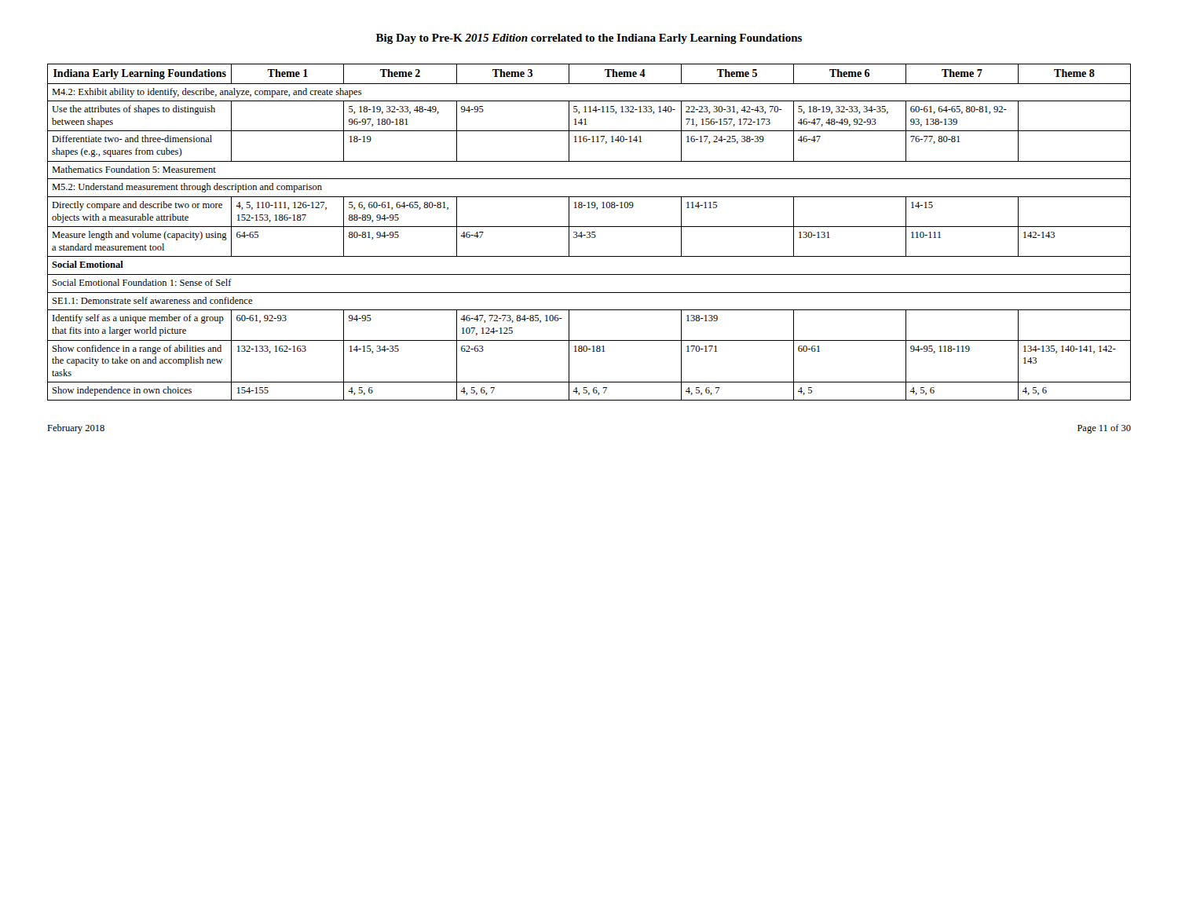Big Day to Pre-K 2015 Edition correlated to the Indiana Early Learning Foundations
| Indiana Early Learning Foundations | Theme 1 | Theme 2 | Theme 3 | Theme 4 | Theme 5 | Theme 6 | Theme 7 | Theme 8 |
| --- | --- | --- | --- | --- | --- | --- | --- | --- |
| M4.2: Exhibit ability to identify, describe, analyze, compare, and create shapes |
| Use the attributes of shapes to distinguish between shapes | | 5, 18-19, 32-33, 48-49, 96-97, 180-181 | 94-95 | 5, 114-115, 132-133, 140-141 | 22-23, 30-31, 42-43, 70-71, 156-157, 172-173 | 5, 18-19, 32-33, 34-35, 46-47, 48-49, 92-93 | 60-61, 64-65, 80-81, 92-93, 138-139 | |
| Differentiate two- and three-dimensional shapes (e.g., squares from cubes) | | 18-19 | | 116-117, 140-141 | 16-17, 24-25, 38-39 | 46-47 | 76-77, 80-81 | |
| Mathematics Foundation 5: Measurement |
| M5.2: Understand measurement through description and comparison |
| Directly compare and describe two or more objects with a measurable attribute | 4, 5, 110-111, 126-127, 152-153, 186-187 | 5, 6, 60-61, 64-65, 80-81, 88-89, 94-95 | | 18-19, 108-109 | 114-115 | | 14-15 | |
| Measure length and volume (capacity) using a standard measurement tool | 64-65 | 80-81, 94-95 | 46-47 | 34-35 | | 130-131 | 110-111 | 142-143 |
| Social Emotional |
| Social Emotional Foundation 1: Sense of Self |
| SE1.1: Demonstrate self awareness and confidence |
| Identify self as a unique member of a group that fits into a larger world picture | 60-61, 92-93 | 94-95 | 46-47, 72-73, 84-85, 106-107, 124-125 | | 138-139 | | | |
| Show confidence in a range of abilities and the capacity to take on and accomplish new tasks | 132-133, 162-163 | 14-15, 34-35 | 62-63 | 180-181 | 170-171 | 60-61 | 94-95, 118-119 | 134-135, 140-141, 142-143 |
| Show independence in own choices | 154-155 | 4, 5, 6 | 4, 5, 6, 7 | 4, 5, 6, 7 | 4, 5, 6, 7 | 4, 5 | 4, 5, 6 | 4, 5, 6 |
February 2018 Page 11 of 30